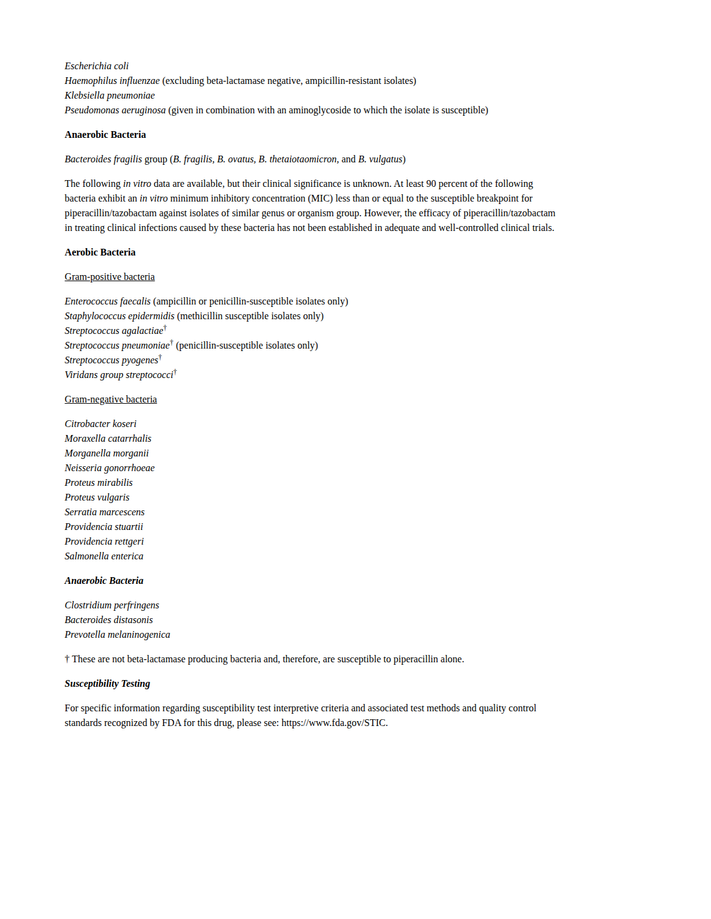Escherichia coli
Haemophilus influenzae (excluding beta-lactamase negative, ampicillin-resistant isolates)
Klebsiella pneumoniae
Pseudomonas aeruginosa (given in combination with an aminoglycoside to which the isolate is susceptible)
Anaerobic Bacteria
Bacteroides fragilis group (B. fragilis, B. ovatus, B. thetaiotaomicron, and B. vulgatus)
The following in vitro data are available, but their clinical significance is unknown. At least 90 percent of the following bacteria exhibit an in vitro minimum inhibitory concentration (MIC) less than or equal to the susceptible breakpoint for piperacillin/tazobactam against isolates of similar genus or organism group. However, the efficacy of piperacillin/tazobactam in treating clinical infections caused by these bacteria has not been established in adequate and well-controlled clinical trials.
Aerobic Bacteria
Gram-positive bacteria
Enterococcus faecalis (ampicillin or penicillin-susceptible isolates only)
Staphylococcus epidermidis (methicillin susceptible isolates only)
Streptococcus agalactiae†
Streptococcus pneumoniae† (penicillin-susceptible isolates only)
Streptococcus pyogenes†
Viridans group streptococci†
Gram-negative bacteria
Citrobacter koseri
Moraxella catarrhalis
Morganella morganii
Neisseria gonorrhoeae
Proteus mirabilis
Proteus vulgaris
Serratia marcescens
Providencia stuartii
Providencia rettgeri
Salmonella enterica
Anaerobic Bacteria
Clostridium perfringens
Bacteroides distasonis
Prevotella melaninogenica
† These are not beta-lactamase producing bacteria and, therefore, are susceptible to piperacillin alone.
Susceptibility Testing
For specific information regarding susceptibility test interpretive criteria and associated test methods and quality control standards recognized by FDA for this drug, please see: https://www.fda.gov/STIC.